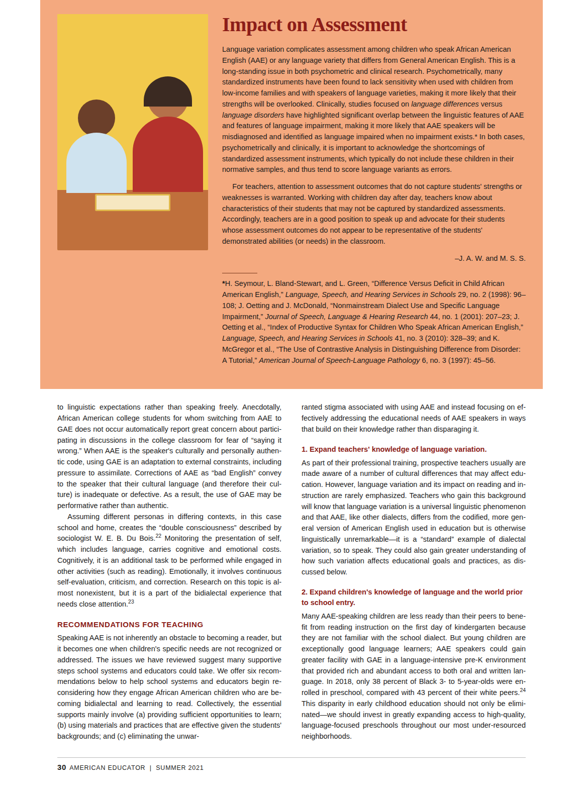Impact on Assessment
Language variation complicates assessment among children who speak African American English (AAE) or any language variety that differs from General American English. This is a long-standing issue in both psychometric and clinical research. Psychometrically, many standardized instruments have been found to lack sensitivity when used with children from low-income families and with speakers of language varieties, making it more likely that their strengths will be overlooked. Clinically, studies focused on language differences versus language disorders have highlighted significant overlap between the linguistic features of AAE and features of language impairment, making it more likely that AAE speakers will be misdiagnosed and identified as language impaired when no impairment exists.* In both cases, psychometrically and clinically, it is important to acknowledge the shortcomings of standardized assessment instruments, which typically do not include these children in their normative samples, and thus tend to score language variants as errors.
For teachers, attention to assessment outcomes that do not capture students' strengths or weaknesses is warranted. Working with children day after day, teachers know about characteristics of their students that may not be captured by standardized assessments. Accordingly, teachers are in a good position to speak up and advocate for their students whose assessment outcomes do not appear to be representative of the students' demonstrated abilities (or needs) in the classroom.
–J. A. W. and M. S. S.
*H. Seymour, L. Bland-Stewart, and L. Green, “Difference Versus Deficit in Child African American English,” Language, Speech, and Hearing Services in Schools 29, no. 2 (1998): 96–108; J. Oetting and J. McDonald, “Nonmainstream Dialect Use and Specific Language Impairment,” Journal of Speech, Language & Hearing Research 44, no. 1 (2001): 207–23; J. Oetting et al., “Index of Productive Syntax for Children Who Speak African American English,” Language, Speech, and Hearing Services in Schools 41, no. 3 (2010): 328–39; and K. McGregor et al., “The Use of Contrastive Analysis in Distinguishing Difference from Disorder: A Tutorial,” American Journal of Speech-Language Pathology 6, no. 3 (1997): 45–56.
to linguistic expectations rather than speaking freely. Anecdotally, African American college students for whom switching from AAE to GAE does not occur automatically report great concern about participating in discussions in the college classroom for fear of “saying it wrong.” When AAE is the speaker's culturally and personally authentic code, using GAE is an adaptation to external constraints, including pressure to assimilate. Corrections of AAE as “bad English” convey to the speaker that their cultural language (and therefore their culture) is inadequate or defective. As a result, the use of GAE may be performative rather than authentic.
Assuming different personas in differing contexts, in this case school and home, creates the “double consciousness” described by sociologist W. E. B. Du Bois.22 Monitoring the presentation of self, which includes language, carries cognitive and emotional costs. Cognitively, it is an additional task to be performed while engaged in other activities (such as reading). Emotionally, it involves continuous self-evaluation, criticism, and correction. Research on this topic is almost nonexistent, but it is a part of the bidialectal experience that needs close attention.23
Recommendations for Teaching
Speaking AAE is not inherently an obstacle to becoming a reader, but it becomes one when children's specific needs are not recognized or addressed. The issues we have reviewed suggest many supportive steps school systems and educators could take. We offer six recommendations below to help school systems and educators begin reconsidering how they engage African American children who are becoming bidialectal and learning to read. Collectively, the essential supports mainly involve (a) providing sufficient opportunities to learn; (b) using materials and practices that are effective given the students' backgrounds; and (c) eliminating the unwar-
ranted stigma associated with using AAE and instead focusing on effectively addressing the educational needs of AAE speakers in ways that build on their knowledge rather than disparaging it.
1. Expand teachers' knowledge of language variation.
As part of their professional training, prospective teachers usually are made aware of a number of cultural differences that may affect education. However, language variation and its impact on reading and instruction are rarely emphasized. Teachers who gain this background will know that language variation is a universal linguistic phenomenon and that AAE, like other dialects, differs from the codified, more general version of American English used in education but is otherwise linguistically unremarkable—it is a “standard” example of dialectal variation, so to speak. They could also gain greater understanding of how such variation affects educational goals and practices, as discussed below.
2. Expand children's knowledge of language and the world prior to school entry.
Many AAE-speaking children are less ready than their peers to benefit from reading instruction on the first day of kindergarten because they are not familiar with the school dialect. But young children are exceptionally good language learners; AAE speakers could gain greater facility with GAE in a language-intensive pre-K environment that provided rich and abundant access to both oral and written language. In 2018, only 38 percent of Black 3- to 5-year-olds were enrolled in preschool, compared with 43 percent of their white peers.24 This disparity in early childhood education should not only be eliminated—we should invest in greatly expanding access to high-quality, language-focused preschools throughout our most under-resourced neighborhoods.
30 AMERICAN EDUCATOR | SUMMER 2021